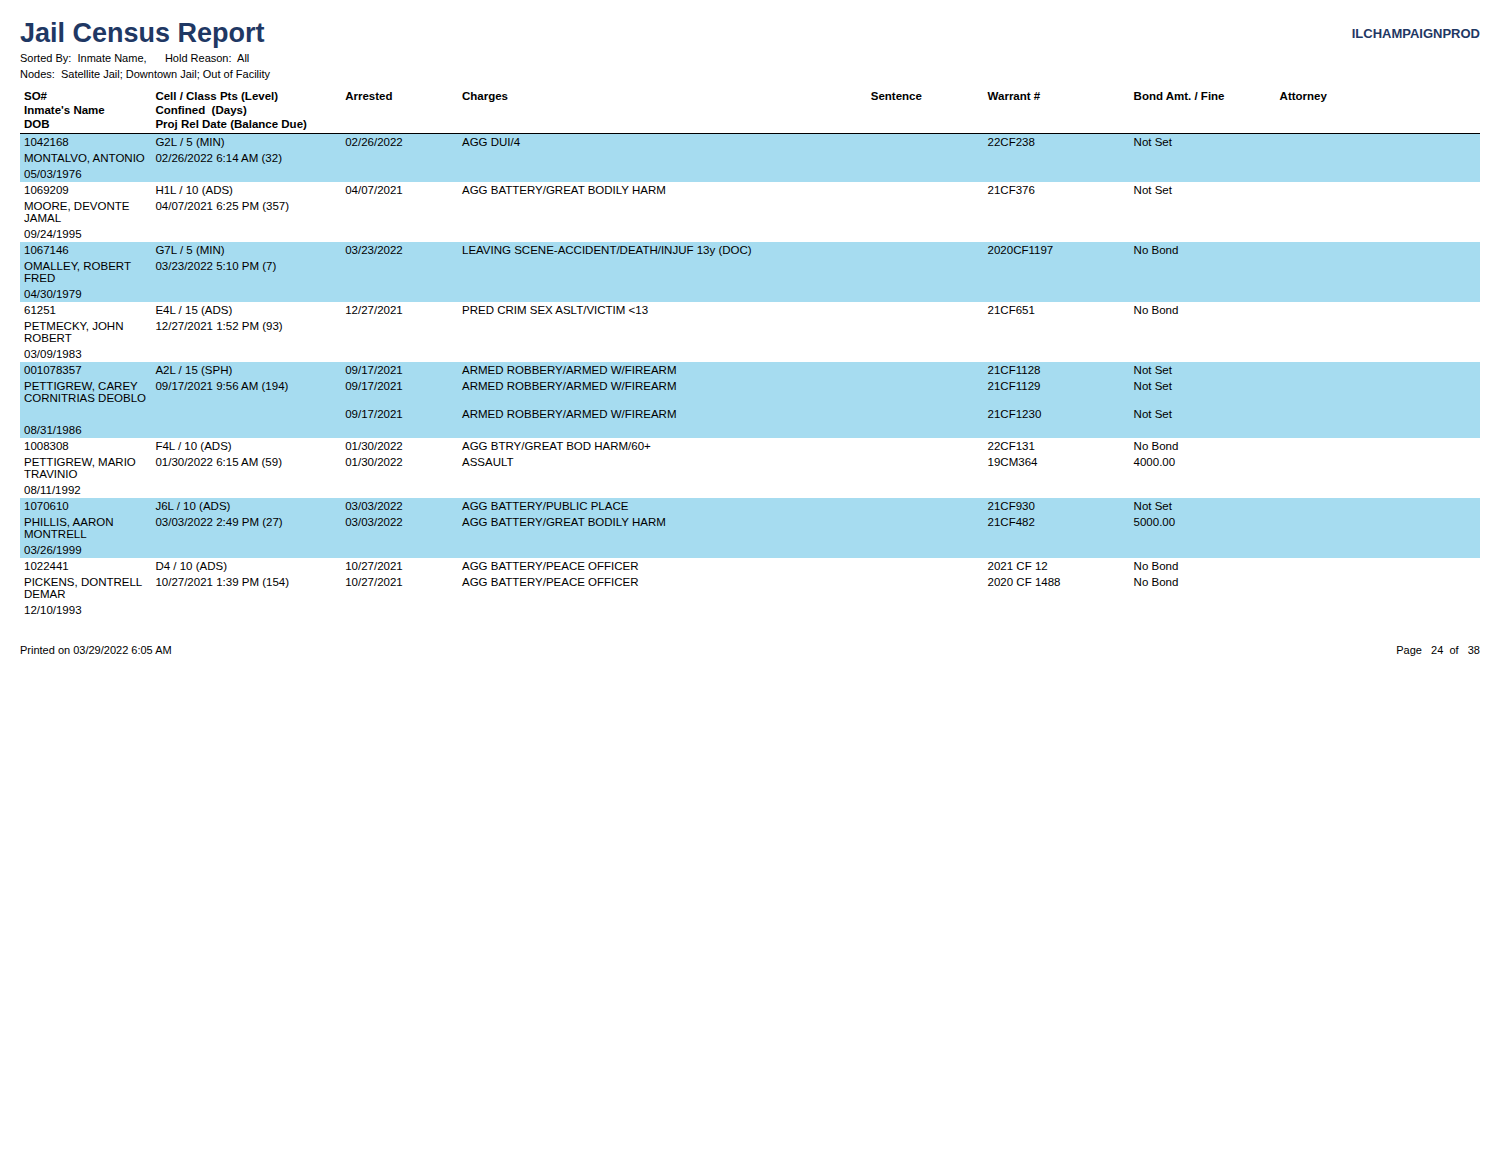ILCHAMPAIGNPROD
Jail Census Report
Sorted By: Inmate Name, Hold Reason: All
Nodes: Satellite Jail; Downtown Jail; Out of Facility
| SO# | Cell / Class Pts (Level) | Arrested | Charges | Sentence | Warrant # | Bond Amt. / Fine | Attorney |
| --- | --- | --- | --- | --- | --- | --- | --- |
| Inmate's Name | Confined (Days) | | | | | | |
| DOB | Proj Rel Date (Balance Due) | | | | | | |
| 1042168 | G2L / 5 (MIN) | 02/26/2022 | AGG DUI/4 | | 22CF238 | Not Set | |
| MONTALVO, ANTONIO | 02/26/2022 6:14 AM (32) | | | | | | |
| 05/03/1976 | | | | | | | |
| 1069209 | H1L / 10 (ADS) | 04/07/2021 | AGG BATTERY/GREAT BODILY HARM | | 21CF376 | Not Set | |
| MOORE, DEVONTE JAMAL | 04/07/2021 6:25 PM (357) | | | | | | |
| 09/24/1995 | | | | | | | |
| 1067146 | G7L / 5 (MIN) | 03/23/2022 | LEAVING SCENE-ACCIDENT/DEATH/INJUF 13y (DOC) | | 2020CF1197 | No Bond | |
| OMALLEY, ROBERT FRED | 03/23/2022 5:10 PM (7) | | | | | | |
| 04/30/1979 | | | | | | | |
| 61251 | E4L / 15 (ADS) | 12/27/2021 | PRED CRIM SEX ASLT/VICTIM <13 | | 21CF651 | No Bond | |
| PETMECKY, JOHN ROBERT | 12/27/2021 1:52 PM (93) | | | | | | |
| 03/09/1983 | | | | | | | |
| 001078357 | A2L / 15 (SPH) | 09/17/2021 | ARMED ROBBERY/ARMED W/FIREARM | | 21CF1128 | Not Set | |
| PETTIGREW, CAREY CORNITRIAS DEOBLO | 09/17/2021 9:56 AM (194) | 09/17/2021 | ARMED ROBBERY/ARMED W/FIREARM | | 21CF1129 | Not Set | |
| | | 09/17/2021 | ARMED ROBBERY/ARMED W/FIREARM | | 21CF1230 | Not Set | |
| 08/31/1986 | | | | | | | |
| 1008308 | F4L / 10 (ADS) | 01/30/2022 | AGG BTRY/GREAT BOD HARM/60+ | | 22CF131 | No Bond | |
| PETTIGREW, MARIO TRAVINIO | 01/30/2022 6:15 AM (59) | 01/30/2022 | ASSAULT | | 19CM364 | 4000.00 | |
| 08/11/1992 | | | | | | | |
| 1070610 | J6L / 10 (ADS) | 03/03/2022 | AGG BATTERY/PUBLIC PLACE | | 21CF930 | Not Set | |
| PHILLIS, AARON MONTRELL | 03/03/2022 2:49 PM (27) | 03/03/2022 | AGG BATTERY/GREAT BODILY HARM | | 21CF482 | 5000.00 | |
| 03/26/1999 | | | | | | | |
| 1022441 | D4 / 10 (ADS) | 10/27/2021 | AGG BATTERY/PEACE OFFICER | | 2021 CF 12 | No Bond | |
| PICKENS, DONTRELL DEMAR | 10/27/2021 1:39 PM (154) | 10/27/2021 | AGG BATTERY/PEACE OFFICER | | 2020 CF 1488 | No Bond | |
| 12/10/1993 | | | | | | | |
Printed on 03/29/2022 6:05 AM Page 24 of 38